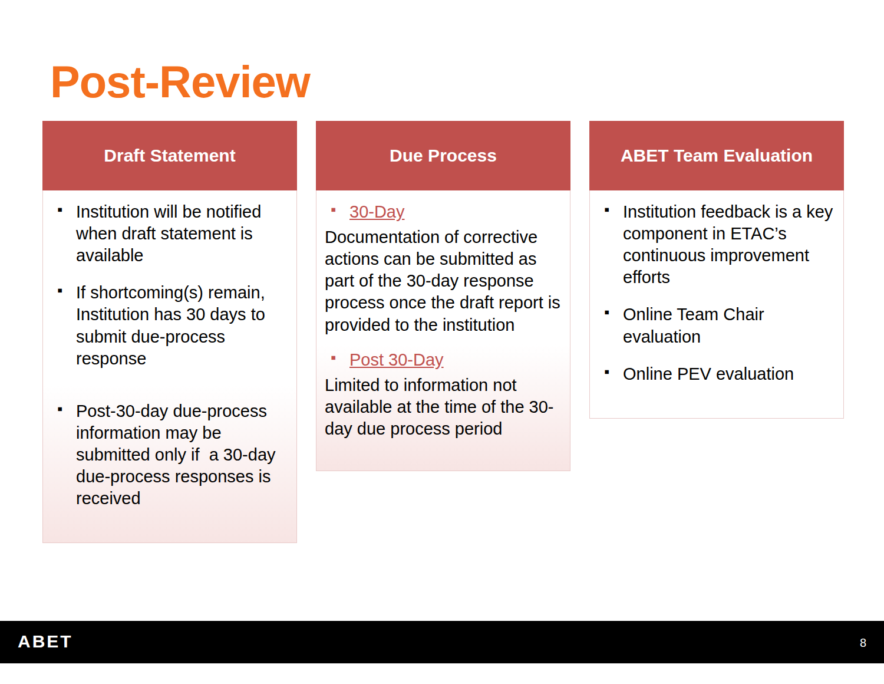Post-Review
Draft Statement
Institution will be notified when draft statement is available
If shortcoming(s) remain, Institution has 30 days to submit due-process response
Post-30-day due-process information may be submitted only if a 30-day due-process responses is received
Due Process
30-Day
Documentation of corrective actions can be submitted as part of the 30-day response process once the draft report is provided to the institution
Post 30-Day
Limited to information not available at the time of the 30-day due process period
ABET Team Evaluation
Institution feedback is a key component in ETAC’s continuous improvement efforts
Online Team Chair evaluation
Online PEV evaluation
ABET
8